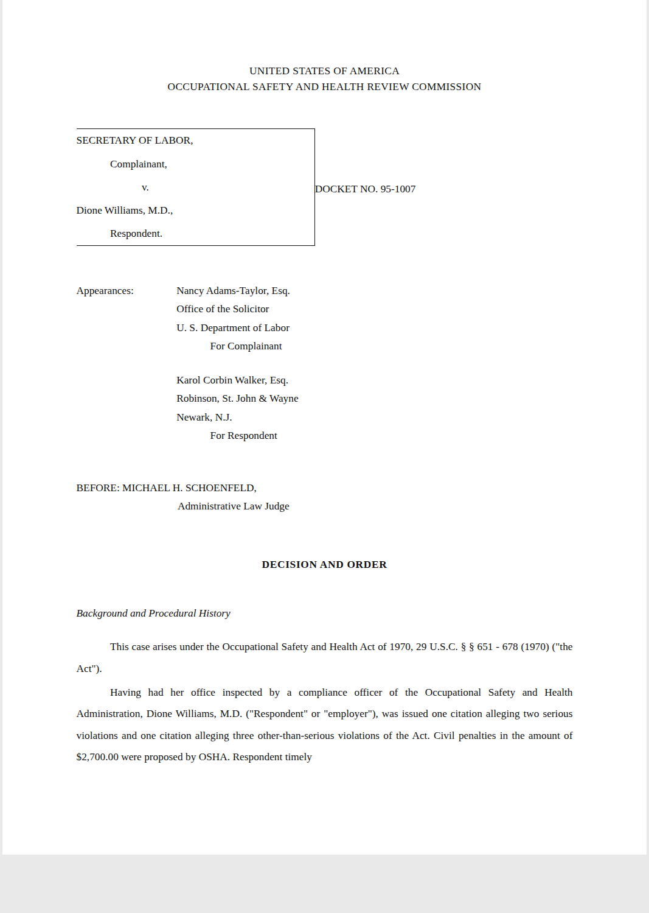UNITED STATES OF AMERICA
OCCUPATIONAL SAFETY AND HEALTH REVIEW COMMISSION
| SECRETARY OF LABOR, Complainant, v. Dione Williams, M.D., Respondent. | DOCKET NO. 95-1007 |
| Appearances: | Nancy Adams-Taylor, Esq. Office of the Solicitor U. S. Department of Labor For Complainant Karol Corbin Walker, Esq. Robinson, St. John & Wayne Newark, N.J. For Respondent |
BEFORE: MICHAEL H. SCHOENFELD,
Administrative Law Judge
DECISION AND ORDER
Background and Procedural History
This case arises under the Occupational Safety and Health Act of 1970, 29 U.S.C. § § 651 - 678 (1970) ("the Act").
Having had her office inspected by a compliance officer of the Occupational Safety and Health Administration, Dione Williams, M.D. ("Respondent" or "employer"), was issued one citation alleging two serious violations and one citation alleging three other-than-serious violations of the Act. Civil penalties in the amount of $2,700.00 were proposed by OSHA. Respondent timely